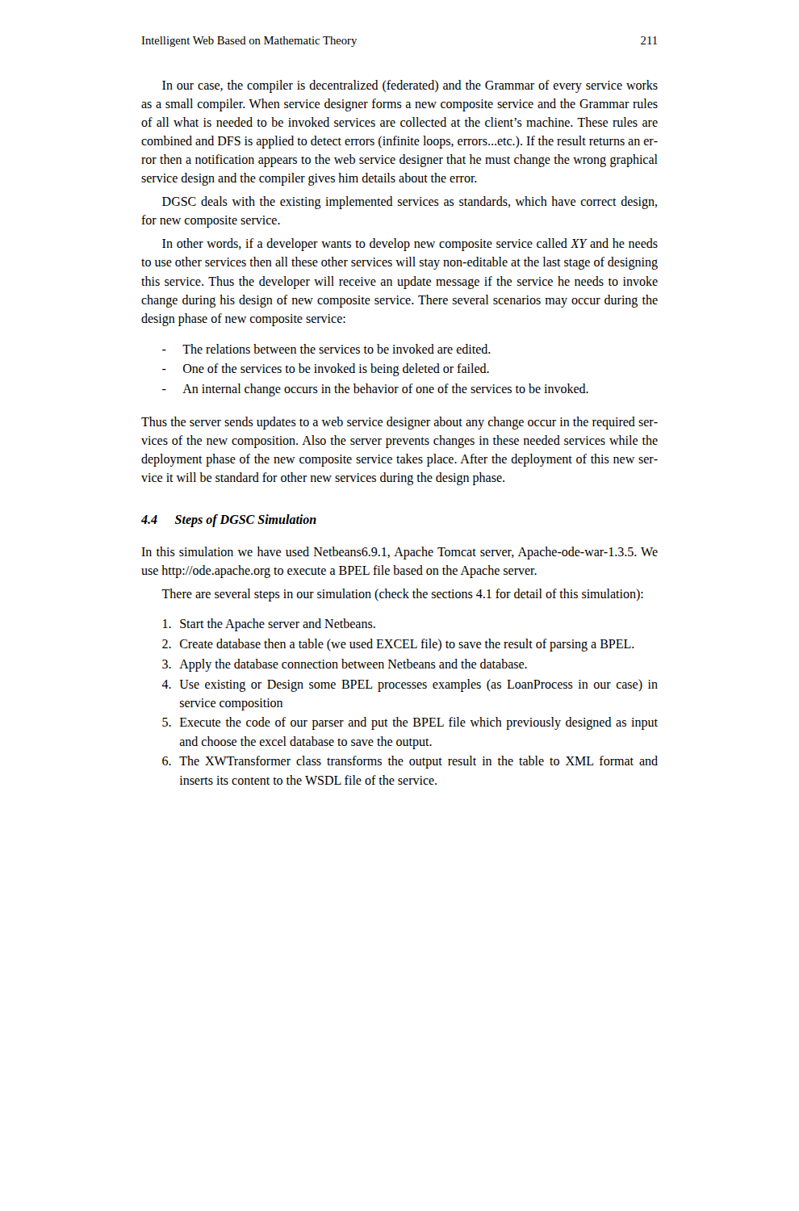Intelligent Web Based on Mathematic Theory 211
In our case, the compiler is decentralized (federated) and the Grammar of every service works as a small compiler. When service designer forms a new composite service and the Grammar rules of all what is needed to be invoked services are collected at the client’s machine. These rules are combined and DFS is applied to detect errors (infinite loops, errors...etc.). If the result returns an error then a notification appears to the web service designer that he must change the wrong graphical service design and the compiler gives him details about the error.
DGSC deals with the existing implemented services as standards, which have correct design, for new composite service.
In other words, if a developer wants to develop new composite service called XY and he needs to use other services then all these other services will stay non-editable at the last stage of designing this service. Thus the developer will receive an update message if the service he needs to invoke change during his design of new composite service. There several scenarios may occur during the design phase of new composite service:
The relations between the services to be invoked are edited.
One of the services to be invoked is being deleted or failed.
An internal change occurs in the behavior of one of the services to be invoked.
Thus the server sends updates to a web service designer about any change occur in the required services of the new composition. Also the server prevents changes in these needed services while the deployment phase of the new composite service takes place. After the deployment of this new service it will be standard for other new services during the design phase.
4.4 Steps of DGSC Simulation
In this simulation we have used Netbeans6.9.1, Apache Tomcat server, Apache-ode-war-1.3.5. We use http://ode.apache.org to execute a BPEL file based on the Apache server.
There are several steps in our simulation (check the sections 4.1 for detail of this simulation):
Start the Apache server and Netbeans.
Create database then a table (we used EXCEL file) to save the result of parsing a BPEL.
Apply the database connection between Netbeans and the database.
Use existing or Design some BPEL processes examples (as LoanProcess in our case) in service composition
Execute the code of our parser and put the BPEL file which previously designed as input and choose the excel database to save the output.
The XWTransformer class transforms the output result in the table to XML format and inserts its content to the WSDL file of the service.